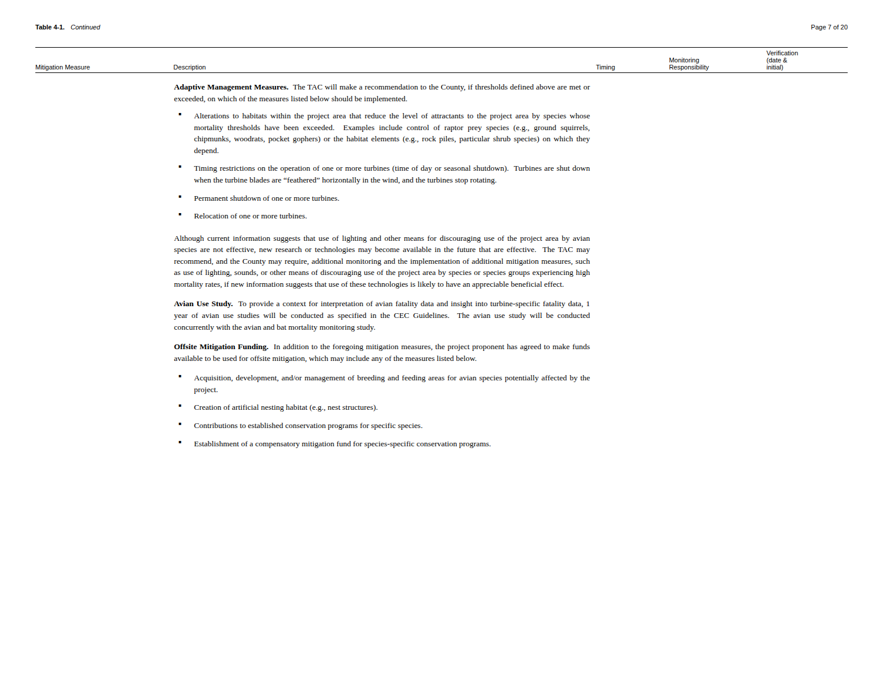Table 4-1.Continued
Page 7 of 20
| Mitigation Measure | Description | Timing | Monitoring Responsibility | Verification (date & initial) |
| --- | --- | --- | --- | --- |
| | Adaptive Management Measures. The TAC will make a recommendation to the County, if thresholds defined above are met or exceeded, on which of the measures listed below should be implemented. Alterations to habitats within the project area that reduce the level of attractants to the project area by species whose mortality thresholds have been exceeded. Examples include control of raptor prey species (e.g., ground squirrels, chipmunks, woodrats, pocket gophers) or the habitat elements (e.g., rock piles, particular shrub species) on which they depend. Timing restrictions on the operation of one or more turbines (time of day or seasonal shutdown). Turbines are shut down when the turbine blades are “feathered” horizontally in the wind, and the turbines stop rotating. Permanent shutdown of one or more turbines. Relocation of one or more turbines. Although current information suggests that use of lighting and other means for discouraging use of the project area by avian species are not effective, new research or technologies may become available in the future that are effective. The TAC may recommend, and the County may require, additional monitoring and the implementation of additional mitigation measures, such as use of lighting, sounds, or other means of discouraging use of the project area by species or species groups experiencing high mortality rates, if new information suggests that use of these technologies is likely to have an appreciable beneficial effect. Avian Use Study. To provide a context for interpretation of avian fatality data and insight into turbine-specific fatality data, 1 year of avian use studies will be conducted as specified in the CEC Guidelines. The avian use study will be conducted concurrently with the avian and bat mortality monitoring study. Offsite Mitigation Funding. In addition to the foregoing mitigation measures, the project proponent has agreed to make funds available to be used for offsite mitigation, which may include any of the measures listed below. Acquisition, development, and/or management of breeding and feeding areas for avian species potentially affected by the project. Creation of artificial nesting habitat (e.g., nest structures). Contributions to established conservation programs for specific species. Establishment of a compensatory mitigation fund for species-specific conservation programs. | | | |